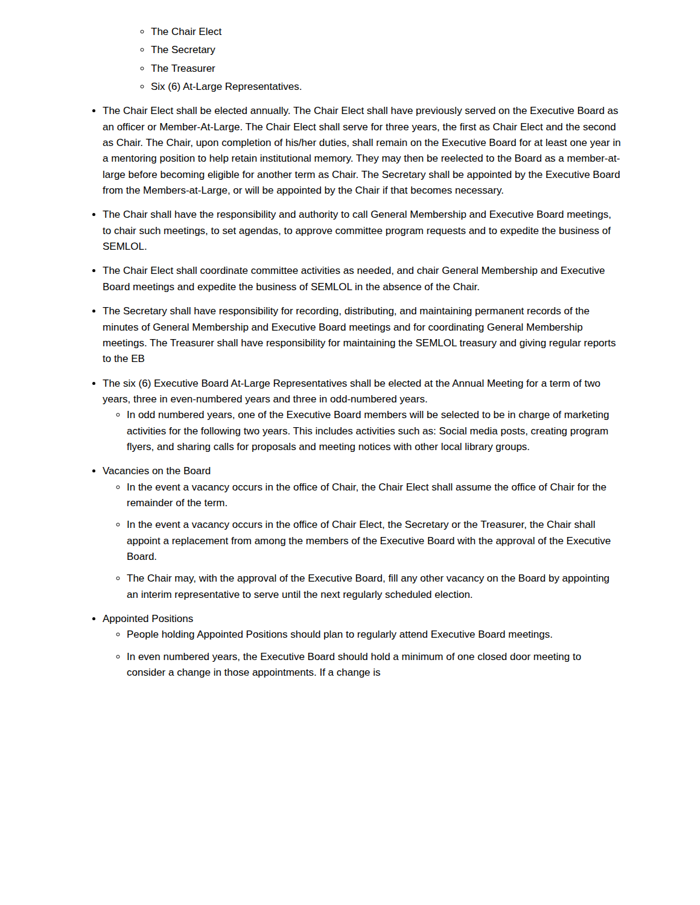The Chair Elect
The Secretary
The Treasurer
Six (6) At-Large Representatives.
The Chair Elect shall be elected annually. The Chair Elect shall have previously served on the Executive Board as an officer or Member-At-Large. The Chair Elect shall serve for three years, the first as Chair Elect and the second as Chair. The Chair, upon completion of his/her duties, shall remain on the Executive Board for at least one year in a mentoring position to help retain institutional memory. They may then be reelected to the Board as a member-at-large before becoming eligible for another term as Chair. The Secretary shall be appointed by the Executive Board from the Members-at-Large, or will be appointed by the Chair if that becomes necessary.
The Chair shall have the responsibility and authority to call General Membership and Executive Board meetings, to chair such meetings, to set agendas, to approve committee program requests and to expedite the business of SEMLOL.
The Chair Elect shall coordinate committee activities as needed, and chair General Membership and Executive Board meetings and expedite the business of SEMLOL in the absence of the Chair.
The Secretary shall have responsibility for recording, distributing, and maintaining permanent records of the minutes of General Membership and Executive Board meetings and for coordinating General Membership meetings. The Treasurer shall have responsibility for maintaining the SEMLOL treasury and giving regular reports to the EB
The six (6) Executive Board At-Large Representatives shall be elected at the Annual Meeting for a term of two years, three in even-numbered years and three in odd-numbered years.
In odd numbered years, one of the Executive Board members will be selected to be in charge of marketing activities for the following two years. This includes activities such as: Social media posts, creating program flyers, and sharing calls for proposals and meeting notices with other local library groups.
Vacancies on the Board
In the event a vacancy occurs in the office of Chair, the Chair Elect shall assume the office of Chair for the remainder of the term.
In the event a vacancy occurs in the office of Chair Elect, the Secretary or the Treasurer, the Chair shall appoint a replacement from among the members of the Executive Board with the approval of the Executive Board.
The Chair may, with the approval of the Executive Board, fill any other vacancy on the Board by appointing an interim representative to serve until the next regularly scheduled election.
Appointed Positions
People holding Appointed Positions should plan to regularly attend Executive Board meetings.
In even numbered years, the Executive Board should hold a minimum of one closed door meeting to consider a change in those appointments. If a change is